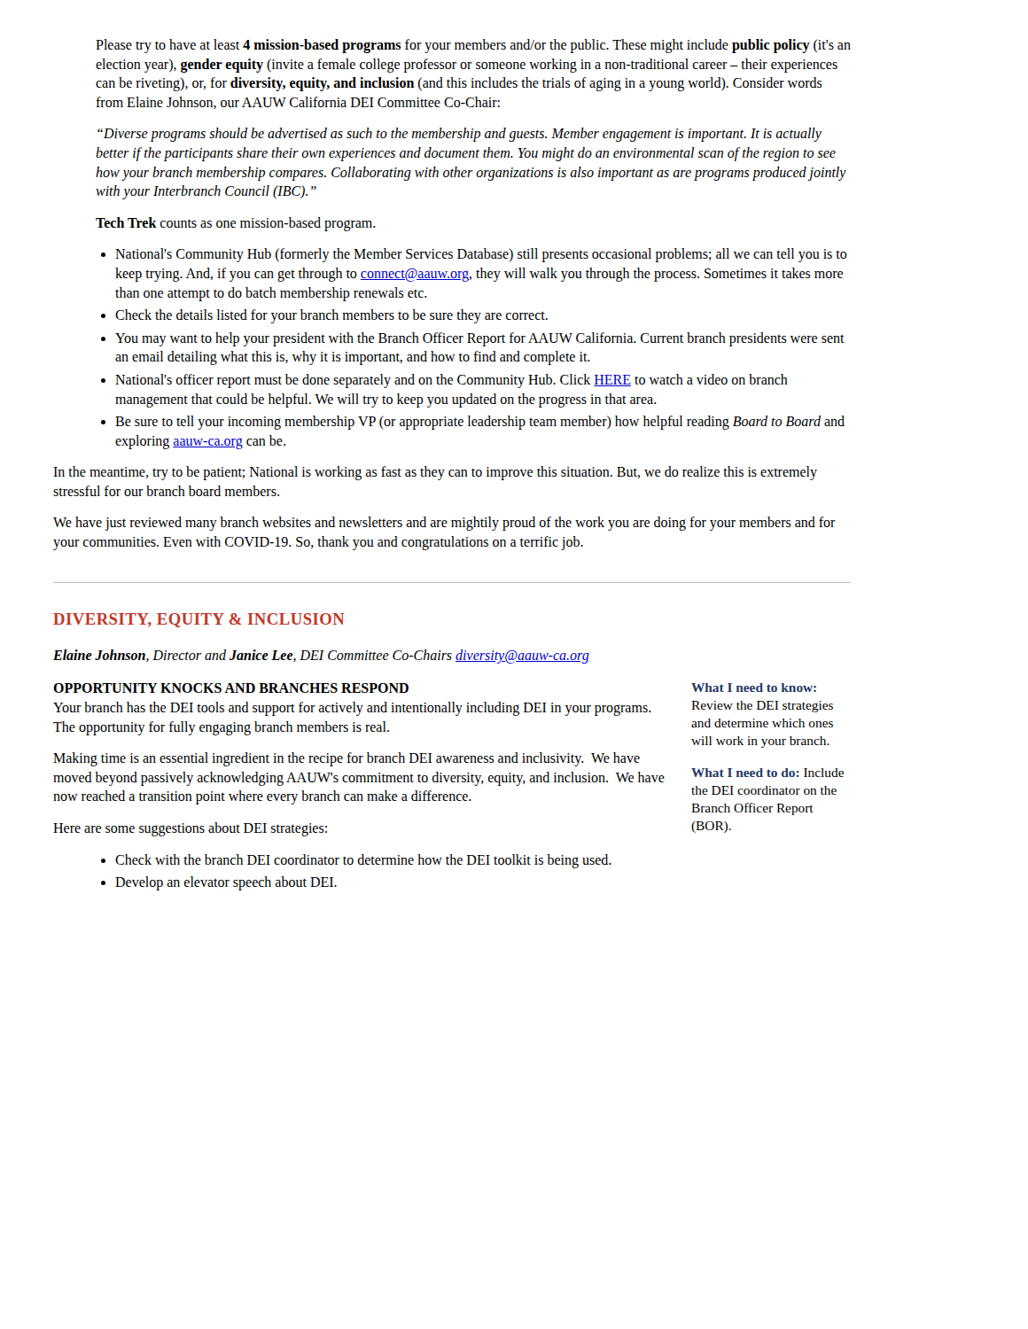Please try to have at least 4 mission-based programs for your members and/or the public. These might include public policy (it's an election year), gender equity (invite a female college professor or someone working in a non-traditional career – their experiences can be riveting), or, for diversity, equity, and inclusion (and this includes the trials of aging in a young world). Consider words from Elaine Johnson, our AAUW California DEI Committee Co-Chair:
“Diverse programs should be advertised as such to the membership and guests. Member engagement is important. It is actually better if the participants share their own experiences and document them. You might do an environmental scan of the region to see how your branch membership compares. Collaborating with other organizations is also important as are programs produced jointly with your Interbranch Council (IBC).”
Tech Trek counts as one mission-based program.
National's Community Hub (formerly the Member Services Database) still presents occasional problems; all we can tell you is to keep trying. And, if you can get through to connect@aauw.org, they will walk you through the process. Sometimes it takes more than one attempt to do batch membership renewals etc.
Check the details listed for your branch members to be sure they are correct.
You may want to help your president with the Branch Officer Report for AAUW California. Current branch presidents were sent an email detailing what this is, why it is important, and how to find and complete it.
National's officer report must be done separately and on the Community Hub. Click HERE to watch a video on branch management that could be helpful. We will try to keep you updated on the progress in that area.
Be sure to tell your incoming membership VP (or appropriate leadership team member) how helpful reading Board to Board and exploring aauw-ca.org can be.
In the meantime, try to be patient; National is working as fast as they can to improve this situation. But, we do realize this is extremely stressful for our branch board members.
We have just reviewed many branch websites and newsletters and are mightily proud of the work you are doing for your members and for your communities. Even with COVID-19. So, thank you and congratulations on a terrific job.
DIVERSITY, EQUITY & INCLUSION
Elaine Johnson, Director and Janice Lee, DEI Committee Co-Chairs diversity@aauw-ca.org
OPPORTUNITY KNOCKS AND BRANCHES RESPOND
Your branch has the DEI tools and support for actively and intentionally including DEI in your programs. The opportunity for fully engaging branch members is real.
Making time is an essential ingredient in the recipe for branch DEI awareness and inclusivity. We have moved beyond passively acknowledging AAUW's commitment to diversity, equity, and inclusion. We have now reached a transition point where every branch can make a difference.
Here are some suggestions about DEI strategies:
Check with the branch DEI coordinator to determine how the DEI toolkit is being used.
Develop an elevator speech about DEI.
What I need to know: Review the DEI strategies and determine which ones will work in your branch.
What I need to do: Include the DEI coordinator on the Branch Officer Report (BOR).